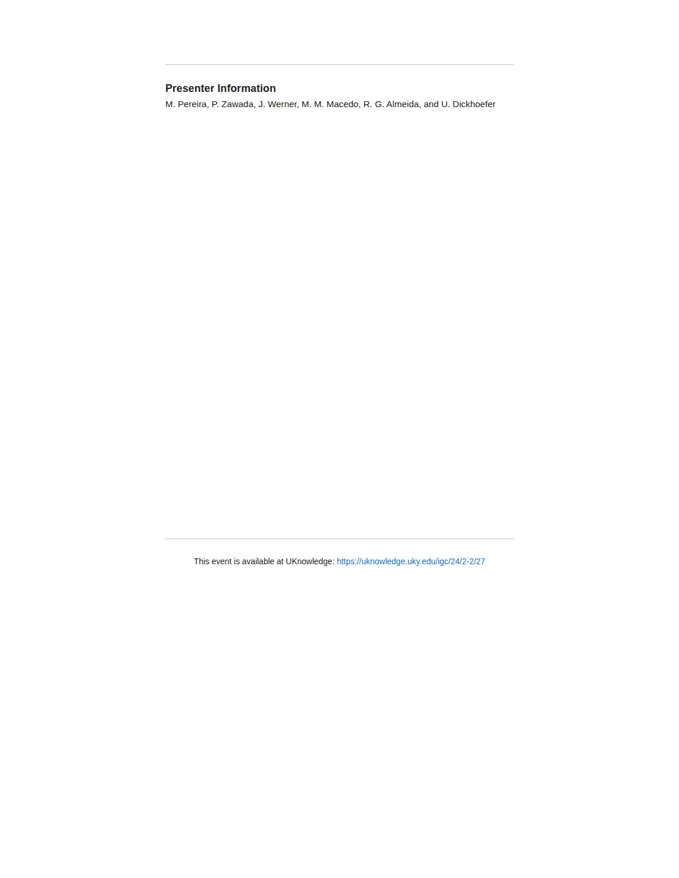Presenter Information
M. Pereira, P. Zawada, J. Werner, M. M. Macedo, R. G. Almeida, and U. Dickhoefer
This event is available at UKnowledge: https://uknowledge.uky.edu/igc/24/2-2/27